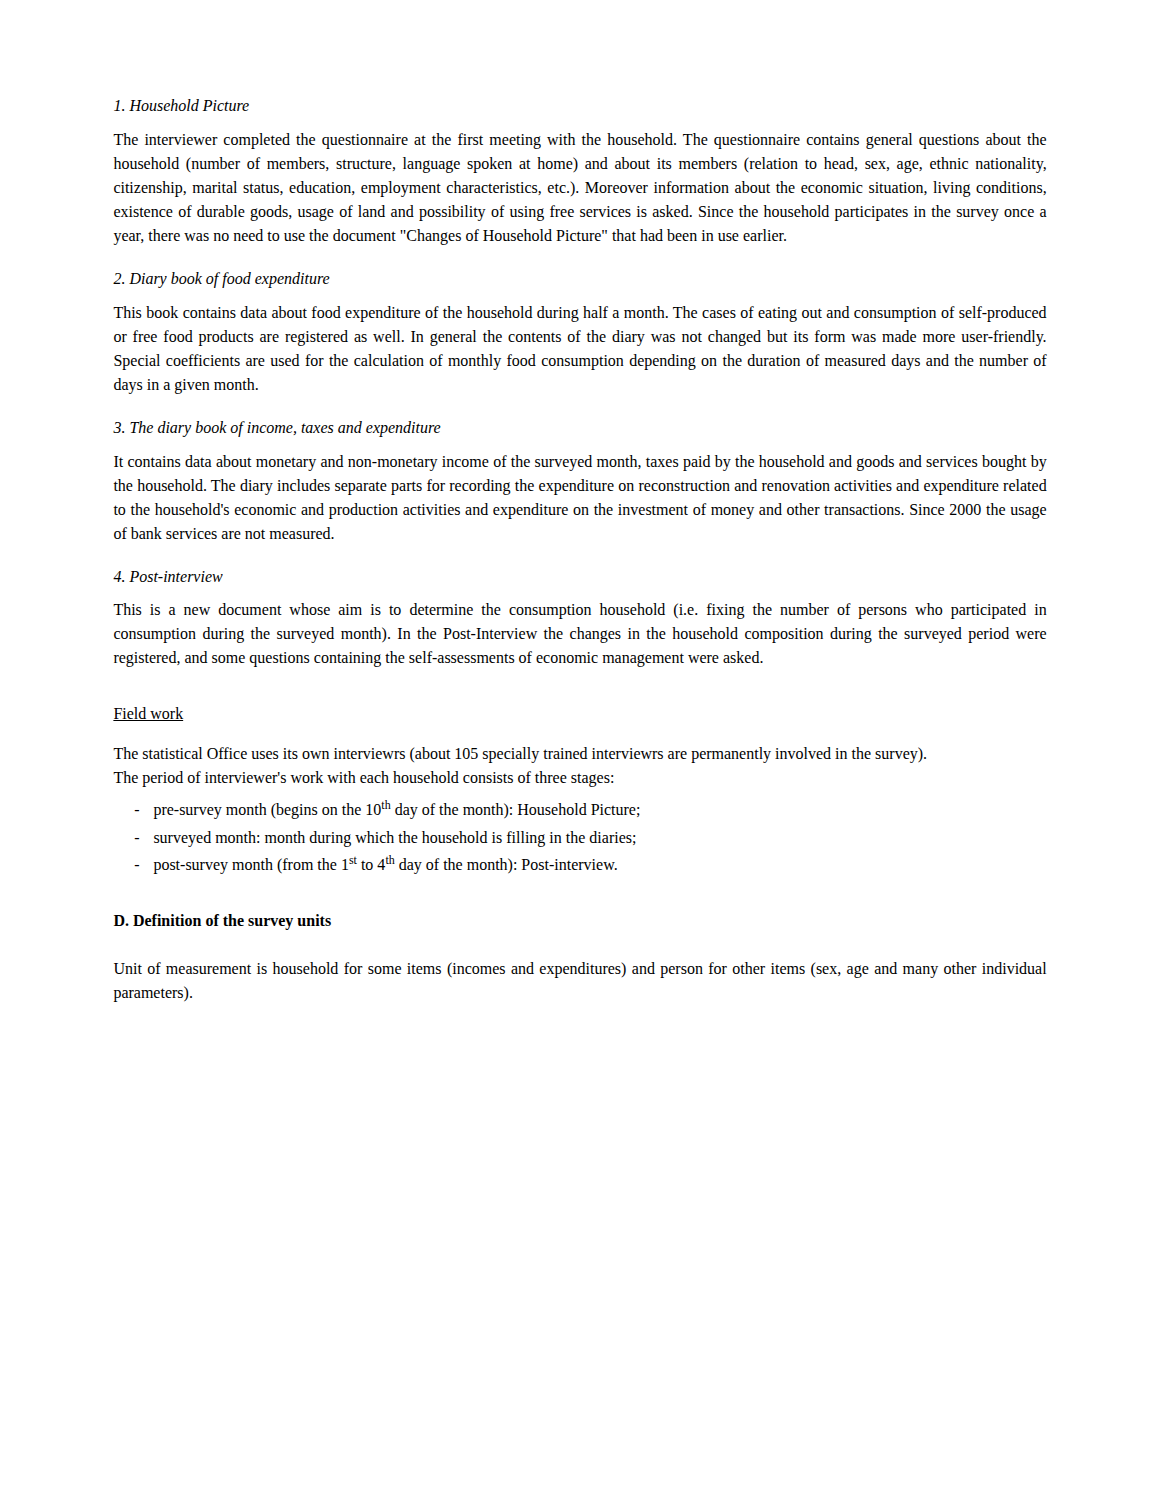1. Household Picture
The interviewer completed the questionnaire at the first meeting with the household. The questionnaire contains general questions about the household (number of members, structure, language spoken at home) and about its members (relation to head, sex, age, ethnic nationality, citizenship, marital status, education, employment characteristics, etc.). Moreover information about the economic situation, living conditions, existence of durable goods, usage of land and possibility of using free services is asked. Since the household participates in the survey once a year, there was no need to use the document "Changes of Household Picture" that had been in use earlier.
2. Diary book of food expenditure
This book contains data about food expenditure of the household during half a month. The cases of eating out and consumption of self-produced or free food products are registered as well. In general the contents of the diary was not changed but its form was made more user-friendly. Special coefficients are used for the calculation of monthly food consumption depending on the duration of measured days and the number of days in a given month.
3. The diary book of income, taxes and expenditure
It contains data about monetary and non-monetary income of the surveyed month, taxes paid by the household and goods and services bought by the household. The diary includes separate parts for recording the expenditure on reconstruction and renovation activities and expenditure related to the household's economic and production activities and expenditure on the investment of money and other transactions. Since 2000 the usage of bank services are not measured.
4. Post-interview
This is a new document whose aim is to determine the consumption household (i.e. fixing the number of persons who participated in consumption during the surveyed month). In the Post-Interview the changes in the household composition during the surveyed period were registered, and some questions containing the self-assessments of economic management were asked.
Field work
The statistical Office uses its own interviewrs (about 105 specially trained interviewrs are permanently involved in the survey).
The period of interviewer's work with each household consists of three stages:
pre-survey month (begins on the 10th day of the month): Household Picture;
surveyed month: month during which the household is filling in the diaries;
post-survey month (from the 1st to 4th day of the month): Post-interview.
D. Definition of the survey units
Unit of measurement is household for some items (incomes and expenditures) and person for other items (sex, age and many other individual parameters).